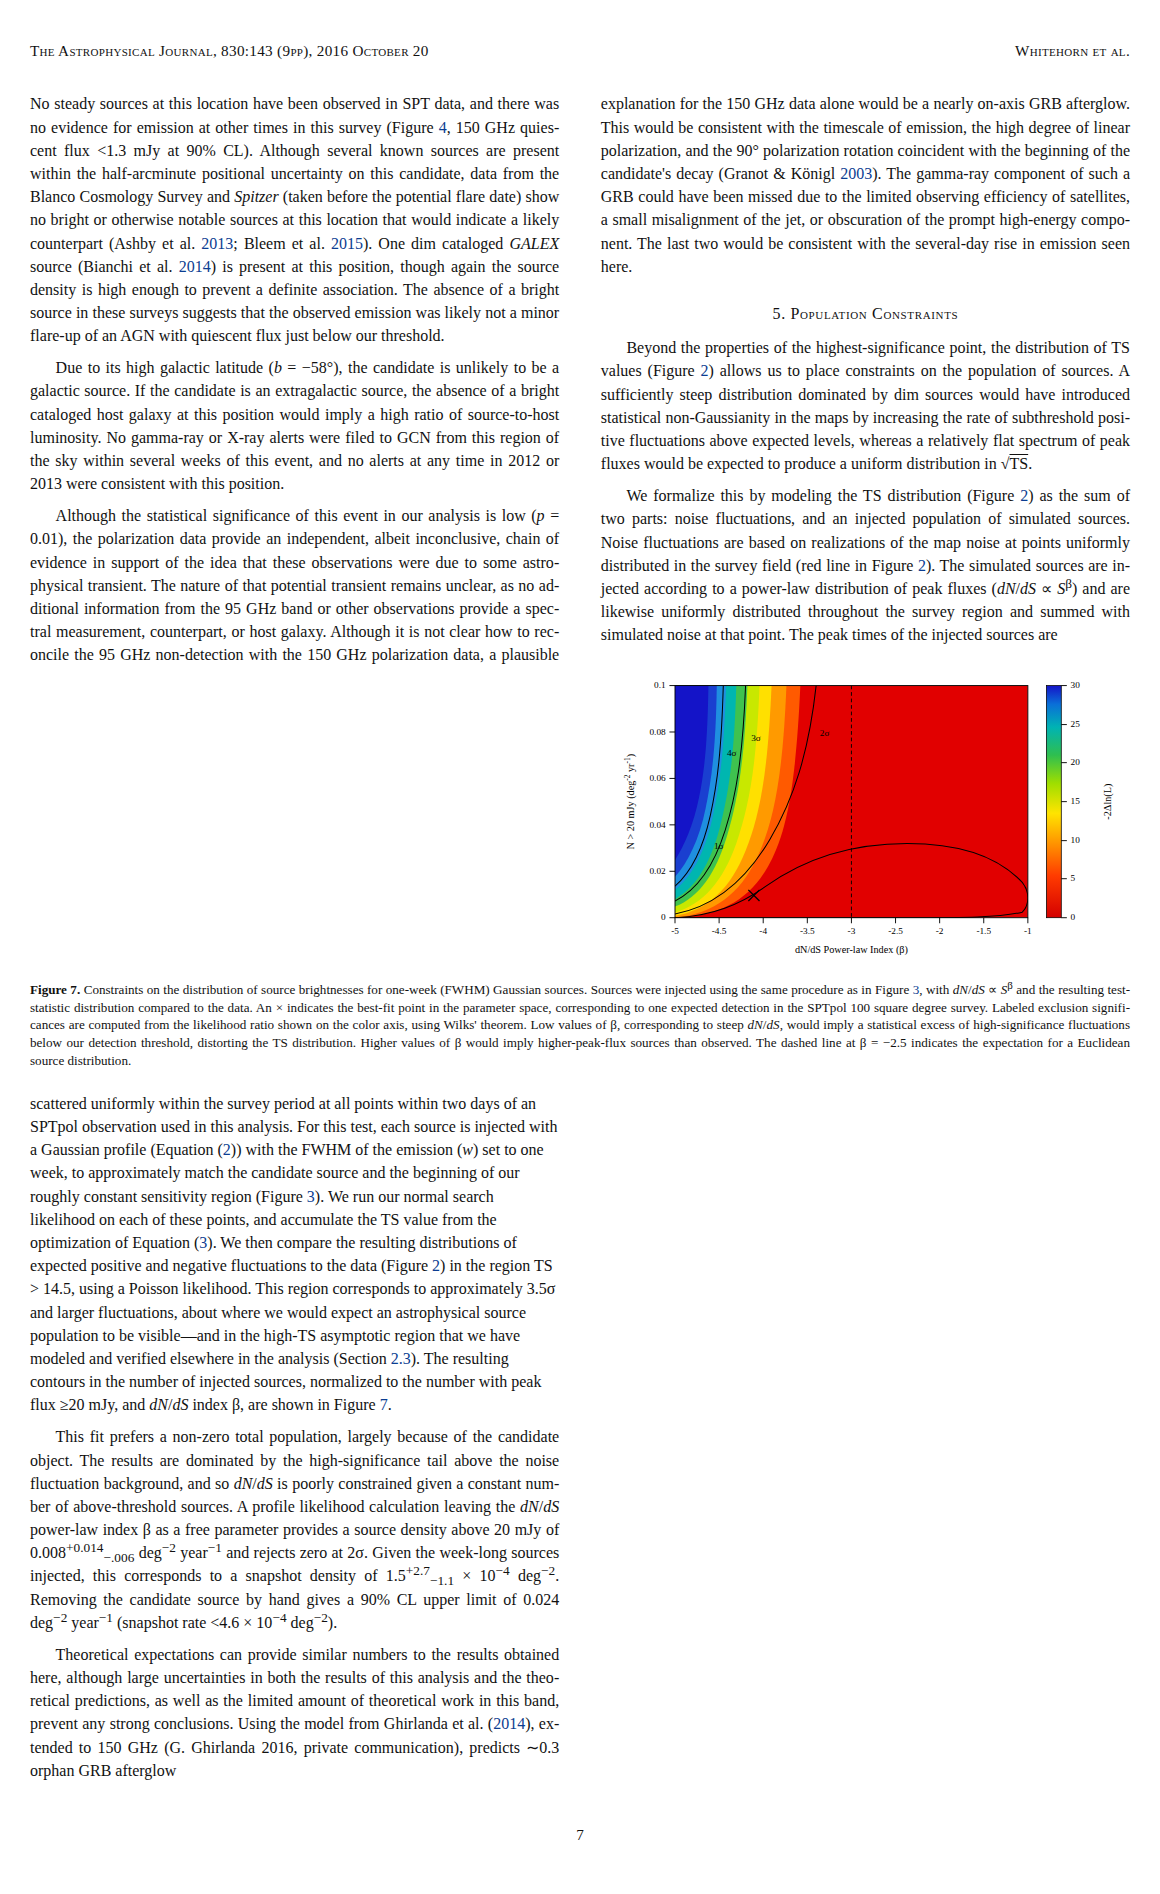The Astrophysical Journal, 830:143 (9pp), 2016 October 20 Whitehorn et al.
No steady sources at this location have been observed in SPT data, and there was no evidence for emission at other times in this survey (Figure 4, 150 GHz quiescent flux <1.3 mJy at 90% CL). Although several known sources are present within the half-arcminute positional uncertainty on this candidate, data from the Blanco Cosmology Survey and Spitzer (taken before the potential flare date) show no bright or otherwise notable sources at this location that would indicate a likely counterpart (Ashby et al. 2013; Bleem et al. 2015). One dim cataloged GALEX source (Bianchi et al. 2014) is present at this position, though again the source density is high enough to prevent a definite association. The absence of a bright source in these surveys suggests that the observed emission was likely not a minor flare-up of an AGN with quiescent flux just below our threshold.
Due to its high galactic latitude (b = −58°), the candidate is unlikely to be a galactic source. If the candidate is an extragalactic source, the absence of a bright cataloged host galaxy at this position would imply a high ratio of source-to-host luminosity. No gamma-ray or X-ray alerts were filed to GCN from this region of the sky within several weeks of this event, and no alerts at any time in 2012 or 2013 were consistent with this position.
Although the statistical significance of this event in our analysis is low (p = 0.01), the polarization data provide an independent, albeit inconclusive, chain of evidence in support of the idea that these observations were due to some astrophysical transient. The nature of that potential transient remains unclear, as no additional information from the 95 GHz band or other observations provide a spectral measurement, counterpart, or host galaxy. Although it is not clear how to reconcile the 95 GHz non-detection with the 150 GHz polarization data, a plausible explanation for the 150 GHz data alone would be a nearly on-axis GRB afterglow. This would be consistent with the timescale of emission, the high degree of linear polarization, and the 90° polarization rotation coincident with the beginning of the candidate's decay (Granot & Königl 2003). The gamma-ray component of such a GRB could have been missed due to the limited observing efficiency of satellites, a small misalignment of the jet, or obscuration of the prompt high-energy component. The last two would be consistent with the several-day rise in emission seen here.
5. Population Constraints
Beyond the properties of the highest-significance point, the distribution of TS values (Figure 2) allows us to place constraints on the population of sources. A sufficiently steep distribution dominated by dim sources would have introduced statistical non-Gaussianity in the maps by increasing the rate of subthreshold positive fluctuations above expected levels, whereas a relatively flat spectrum of peak fluxes would be expected to produce a uniform distribution in √TS.
We formalize this by modeling the TS distribution (Figure 2) as the sum of two parts: noise fluctuations, and an injected population of simulated sources. Noise fluctuations are based on realizations of the map noise at points uniformly distributed in the survey field (red line in Figure 2). The simulated sources are injected according to a power-law distribution of peak fluxes (dN/dS ∝ Sβ) and are likewise uniformly distributed throughout the survey region and summed with simulated noise at that point. The peak times of the injected sources are
Figure 7 plot Constraints on the distribution of source brightnesses for one-week FWHM Gaussian sources: a filled contour map of the likelihood ratio as a function of dN/dS power-law index beta (horizontal axis, from -5 to -1) and the number of sources brighter than 20 mJy per square degree per year (vertical axis, 0 to 0.1), with labeled 1, 2, 3 and 4 sigma exclusion contours, a best-fit cross near beta = -4 and N = 0.008, and a dashed vertical line at beta = -2.5. Bands of increasing likelihood ratio toward upper-left. Each band is a smooth curve hugging the left/top edges. 4σ 3σ 2σ 1σ 0 0.02 0.04 0.06 0.08 0.1 -5 -4.5 -4 -3.5 -3 -2.5 -2 -1.5 -1 dN/dS Power-law Index (β) N > 20 mJy (deg-2 yr-1) 0 5 10 15 20 25 30 -2Δln(L)
Figure 7. Constraints on the distribution of source brightnesses for one-week (FWHM) Gaussian sources. Sources were injected using the same procedure as in Figure 3, with dN/dS ∝ Sβ and the resulting test-statistic distribution compared to the data. An × indicates the best-fit point in the parameter space, corresponding to one expected detection in the SPTpol 100 square degree survey. Labeled exclusion significances are computed from the likelihood ratio shown on the color axis, using Wilks' theorem. Low values of β, corresponding to steep dN/dS, would imply a statistical excess of high-significance fluctuations below our detection threshold, distorting the TS distribution. Higher values of β would imply higher-peak-flux sources than observed. The dashed line at β = −2.5 indicates the expectation for a Euclidean source distribution.
scattered uniformly within the survey period at all points within two days of an SPTpol observation used in this analysis. For this test, each source is injected with a Gaussian profile (Equation (2)) with the FWHM of the emission (w) set to one week, to approximately match the candidate source and the beginning of our roughly constant sensitivity region (Figure 3). We run our normal search likelihood on each of these points, and accumulate the TS value from the optimization of Equation (3). We then compare the resulting distributions of expected positive and negative fluctuations to the data (Figure 2) in the region TS > 14.5, using a Poisson likelihood. This region corresponds to approximately 3.5σ and larger fluctuations, about where we would expect an astrophysical source population to be visible—and in the high-TS asymptotic region that we have modeled and verified elsewhere in the analysis (Section 2.3). The resulting contours in the number of injected sources, normalized to the number with peak flux ≥20 mJy, and dN/dS index β, are shown in Figure 7.
This fit prefers a non-zero total population, largely because of the candidate object. The results are dominated by the high-significance tail above the noise fluctuation background, and so dN/dS is poorly constrained given a constant number of above-threshold sources. A profile likelihood calculation leaving the dN/dS power-law index β as a free parameter provides a source density above 20 mJy of 0.008+0.014−.006 deg−2 year−1 and rejects zero at 2σ. Given the week-long sources injected, this corresponds to a snapshot density of 1.5+2.7−1.1 × 10−4 deg−2. Removing the candidate source by hand gives a 90% CL upper limit of 0.024 deg−2 year−1 (snapshot rate <4.6 × 10−4 deg−2).
Theoretical expectations can provide similar numbers to the results obtained here, although large uncertainties in both the results of this analysis and the theoretical predictions, as well as the limited amount of theoretical work in this band, prevent any strong conclusions. Using the model from Ghirlanda et al. (2014), extended to 150 GHz (G. Ghirlanda 2016, private communication), predicts ∼0.3 orphan GRB afterglow
7